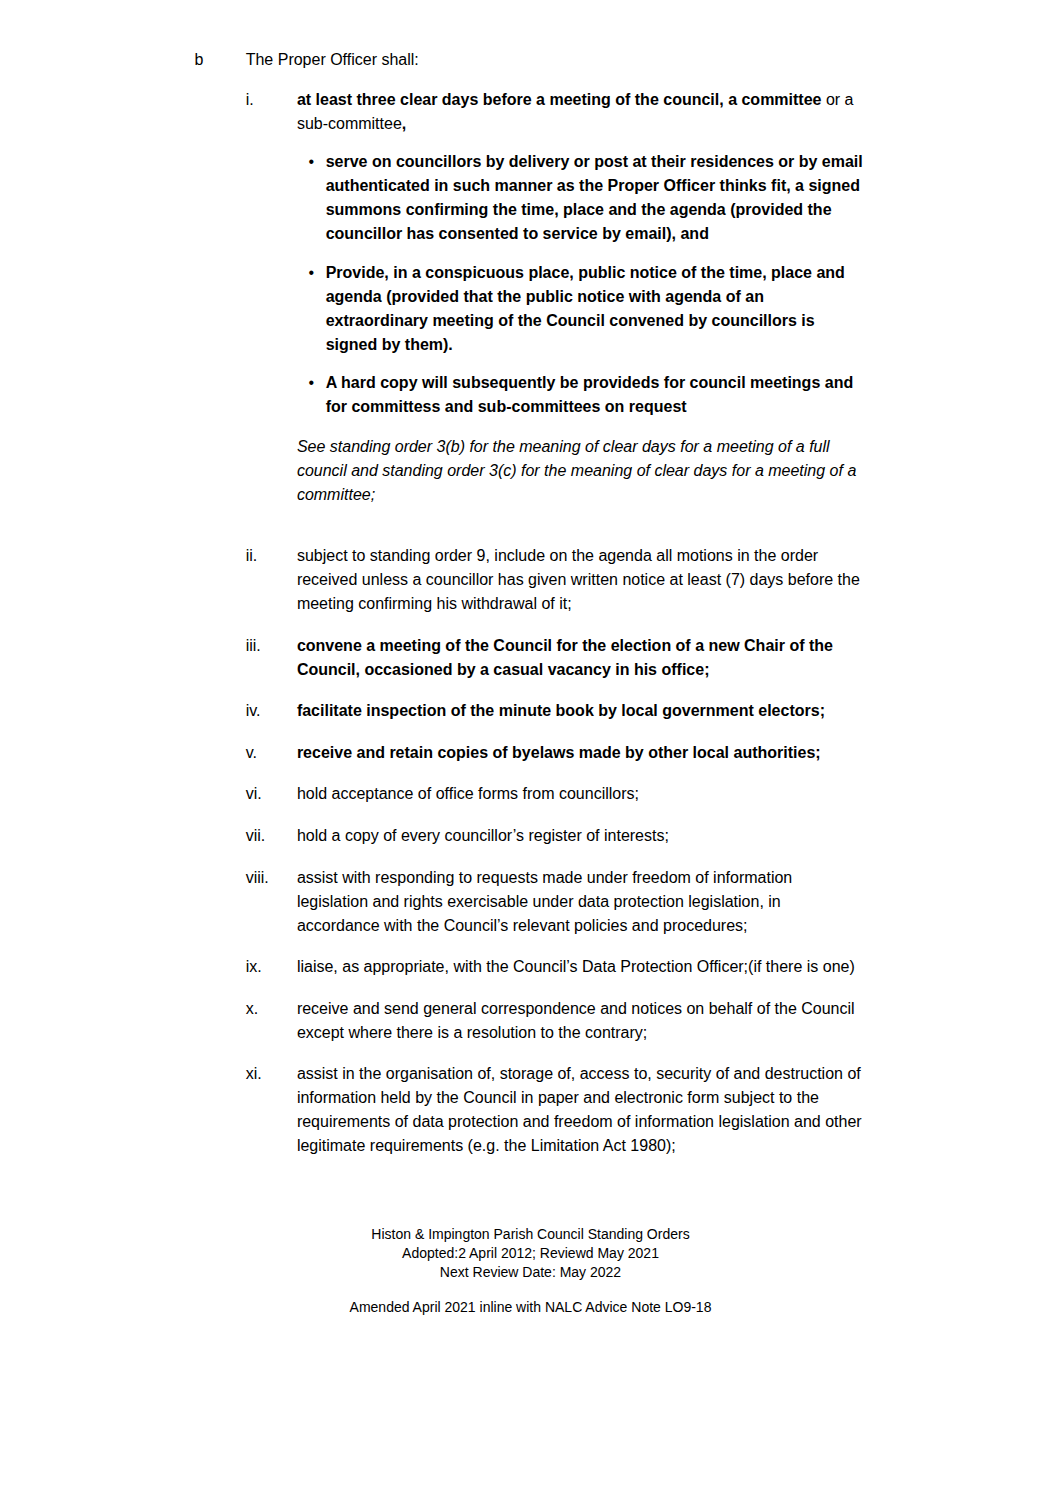b
The Proper Officer shall:
i. at least three clear days before a meeting of the council, a committee or a sub-committee,
• serve on councillors by delivery or post at their residences or by email authenticated in such manner as the Proper Officer thinks fit, a signed summons confirming the time, place and the agenda (provided the councillor has consented to service by email), and
• Provide, in a conspicuous place, public notice of the time, place and agenda (provided that the public notice with agenda of an extraordinary meeting of the Council convened by councillors is signed by them).
• A hard copy will subsequently be provideds for council meetings and for committess and sub-committees on request
See standing order 3(b) for the meaning of clear days for a meeting of a full council and standing order 3(c) for the meaning of clear days for a meeting of a committee;
ii. subject to standing order 9, include on the agenda all motions in the order received unless a councillor has given written notice at least (7) days before the meeting confirming his withdrawal of it;
iii. convene a meeting of the Council for the election of a new Chair of the Council, occasioned by a casual vacancy in his office;
iv. facilitate inspection of the minute book by local government electors;
v. receive and retain copies of byelaws made by other local authorities;
vi. hold acceptance of office forms from councillors;
vii. hold a copy of every councillor’s register of interests;
viii. assist with responding to requests made under freedom of information legislation and rights exercisable under data protection legislation, in accordance with the Council’s relevant policies and procedures;
ix. liaise, as appropriate, with the Council’s Data Protection Officer;(if there is one)
x. receive and send general correspondence and notices on behalf of the Council except where there is a resolution to the contrary;
xi. assist in the organisation of, storage of, access to, security of and destruction of information held by the Council in paper and electronic form subject to the requirements of data protection and freedom of information legislation and other legitimate requirements (e.g. the Limitation Act 1980);
Histon & Impington Parish Council Standing Orders
Adopted:2 April 2012; Reviewd May 2021
Next Review Date: May 2022
Amended April 2021 inline with NALC Advice Note LO9-18